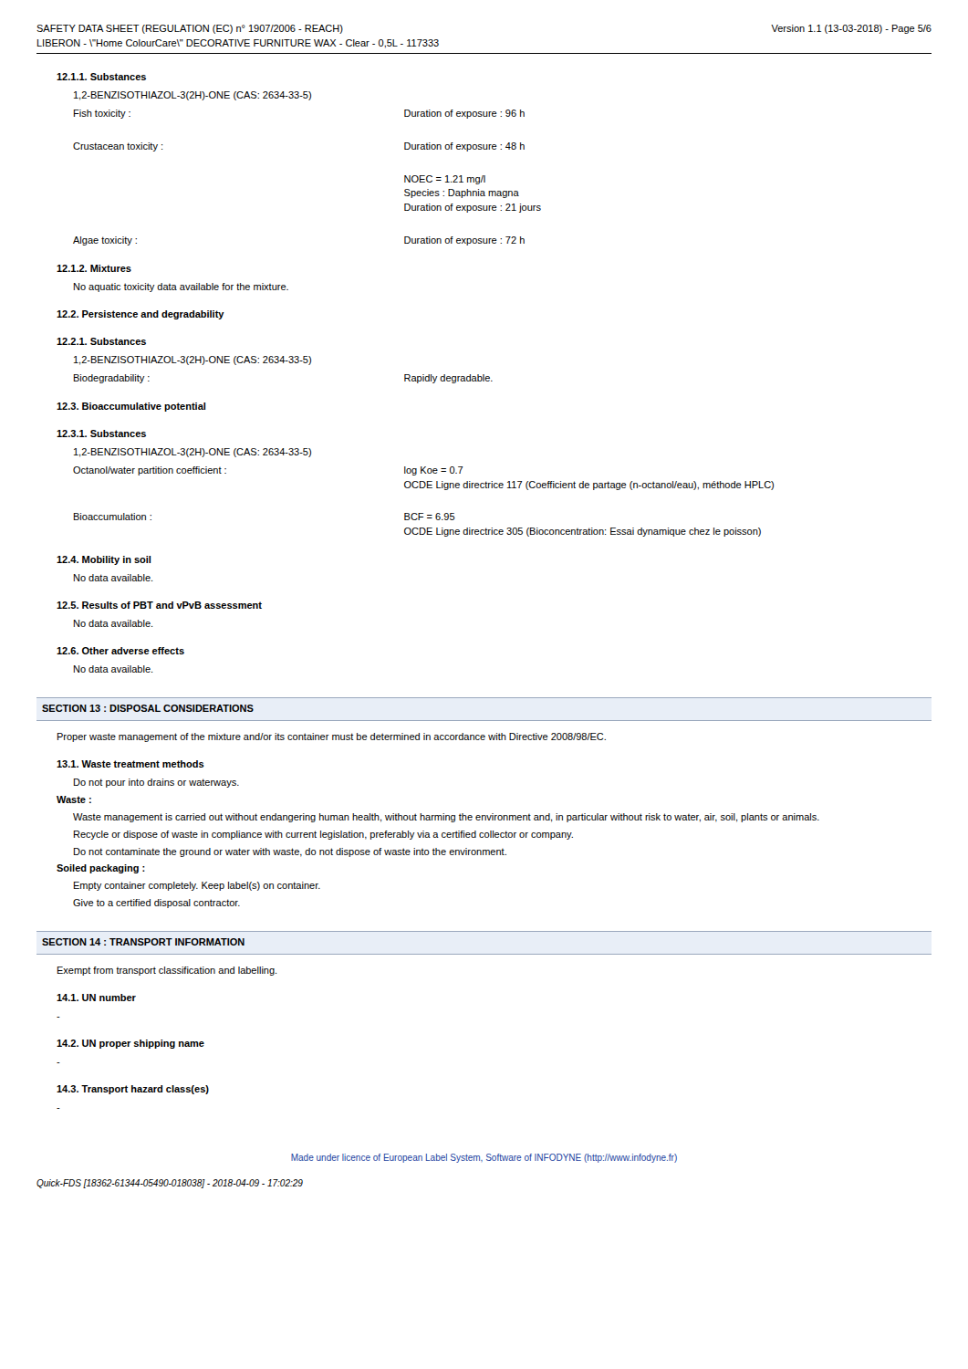SAFETY DATA SHEET (REGULATION (EC) n° 1907/2006 - REACH)
LIBERON - \"Home ColourCare\" DECORATIVE FURNITURE WAX - Clear - 0,5L - 117333
Version 1.1 (13-03-2018) - Page 5/6
12.1.1. Substances
1,2-BENZISOTHIAZOL-3(2H)-ONE (CAS: 2634-33-5)
| Fish toxicity : | Duration of exposure : 96 h |
| Crustacean toxicity : | Duration of exposure : 48 h |
| | NOEC = 1.21 mg/l Species : Daphnia magna Duration of exposure : 21 jours |
| Algae toxicity : | Duration of exposure : 72 h |
12.1.2. Mixtures
No aquatic toxicity data available for the mixture.
12.2. Persistence and degradability
12.2.1. Substances
1,2-BENZISOTHIAZOL-3(2H)-ONE (CAS: 2634-33-5)
| Biodegradability : | Rapidly degradable. |
12.3. Bioaccumulative potential
12.3.1. Substances
1,2-BENZISOTHIAZOL-3(2H)-ONE (CAS: 2634-33-5)
| Octanol/water partition coefficient : | log Koe = 0.7 OCDE Ligne directrice 117 (Coefficient de partage (n-octanol/eau), méthode HPLC) |
| Bioaccumulation : | BCF = 6.95 OCDE Ligne directrice 305 (Bioconcentration: Essai dynamique chez le poisson) |
12.4. Mobility in soil
No data available.
12.5. Results of PBT and vPvB assessment
No data available.
12.6. Other adverse effects
No data available.
SECTION 13 : DISPOSAL CONSIDERATIONS
Proper waste management of the mixture and/or its container must be determined in accordance with Directive 2008/98/EC.
13.1. Waste treatment methods
Do not pour into drains or waterways.
Waste :
Waste management is carried out without endangering human health, without harming the environment and, in particular without risk to water, air, soil, plants or animals.
Recycle or dispose of waste in compliance with current legislation, preferably via a certified collector or company.
Do not contaminate the ground or water with waste, do not dispose of waste into the environment.
Soiled packaging :
Empty container completely. Keep label(s) on container.
Give to a certified disposal contractor.
SECTION 14 : TRANSPORT INFORMATION
Exempt from transport classification and labelling.
14.1. UN number
-
14.2. UN proper shipping name
-
14.3. Transport hazard class(es)
-
Made under licence of European Label System, Software of INFODYNE (http://www.infodyne.fr)
Quick-FDS [18362-61344-05490-018038] - 2018-04-09 - 17:02:29